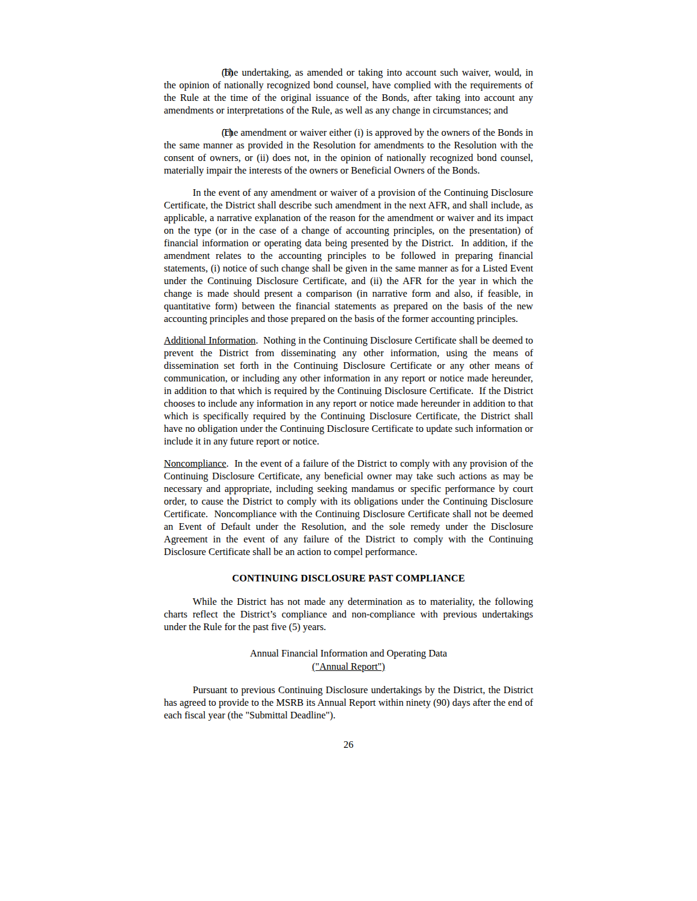(b) The undertaking, as amended or taking into account such waiver, would, in the opinion of nationally recognized bond counsel, have complied with the requirements of the Rule at the time of the original issuance of the Bonds, after taking into account any amendments or interpretations of the Rule, as well as any change in circumstances; and
(c) The amendment or waiver either (i) is approved by the owners of the Bonds in the same manner as provided in the Resolution for amendments to the Resolution with the consent of owners, or (ii) does not, in the opinion of nationally recognized bond counsel, materially impair the interests of the owners or Beneficial Owners of the Bonds.
In the event of any amendment or waiver of a provision of the Continuing Disclosure Certificate, the District shall describe such amendment in the next AFR, and shall include, as applicable, a narrative explanation of the reason for the amendment or waiver and its impact on the type (or in the case of a change of accounting principles, on the presentation) of financial information or operating data being presented by the District. In addition, if the amendment relates to the accounting principles to be followed in preparing financial statements, (i) notice of such change shall be given in the same manner as for a Listed Event under the Continuing Disclosure Certificate, and (ii) the AFR for the year in which the change is made should present a comparison (in narrative form and also, if feasible, in quantitative form) between the financial statements as prepared on the basis of the new accounting principles and those prepared on the basis of the former accounting principles.
Additional Information. Nothing in the Continuing Disclosure Certificate shall be deemed to prevent the District from disseminating any other information, using the means of dissemination set forth in the Continuing Disclosure Certificate or any other means of communication, or including any other information in any report or notice made hereunder, in addition to that which is required by the Continuing Disclosure Certificate. If the District chooses to include any information in any report or notice made hereunder in addition to that which is specifically required by the Continuing Disclosure Certificate, the District shall have no obligation under the Continuing Disclosure Certificate to update such information or include it in any future report or notice.
Noncompliance. In the event of a failure of the District to comply with any provision of the Continuing Disclosure Certificate, any beneficial owner may take such actions as may be necessary and appropriate, including seeking mandamus or specific performance by court order, to cause the District to comply with its obligations under the Continuing Disclosure Certificate. Noncompliance with the Continuing Disclosure Certificate shall not be deemed an Event of Default under the Resolution, and the sole remedy under the Disclosure Agreement in the event of any failure of the District to comply with the Continuing Disclosure Certificate shall be an action to compel performance.
CONTINUING DISCLOSURE PAST COMPLIANCE
While the District has not made any determination as to materiality, the following charts reflect the District’s compliance and non-compliance with previous undertakings under the Rule for the past five (5) years.
Annual Financial Information and Operating Data
("Annual Report")
Pursuant to previous Continuing Disclosure undertakings by the District, the District has agreed to provide to the MSRB its Annual Report within ninety (90) days after the end of each fiscal year (the "Submittal Deadline").
26